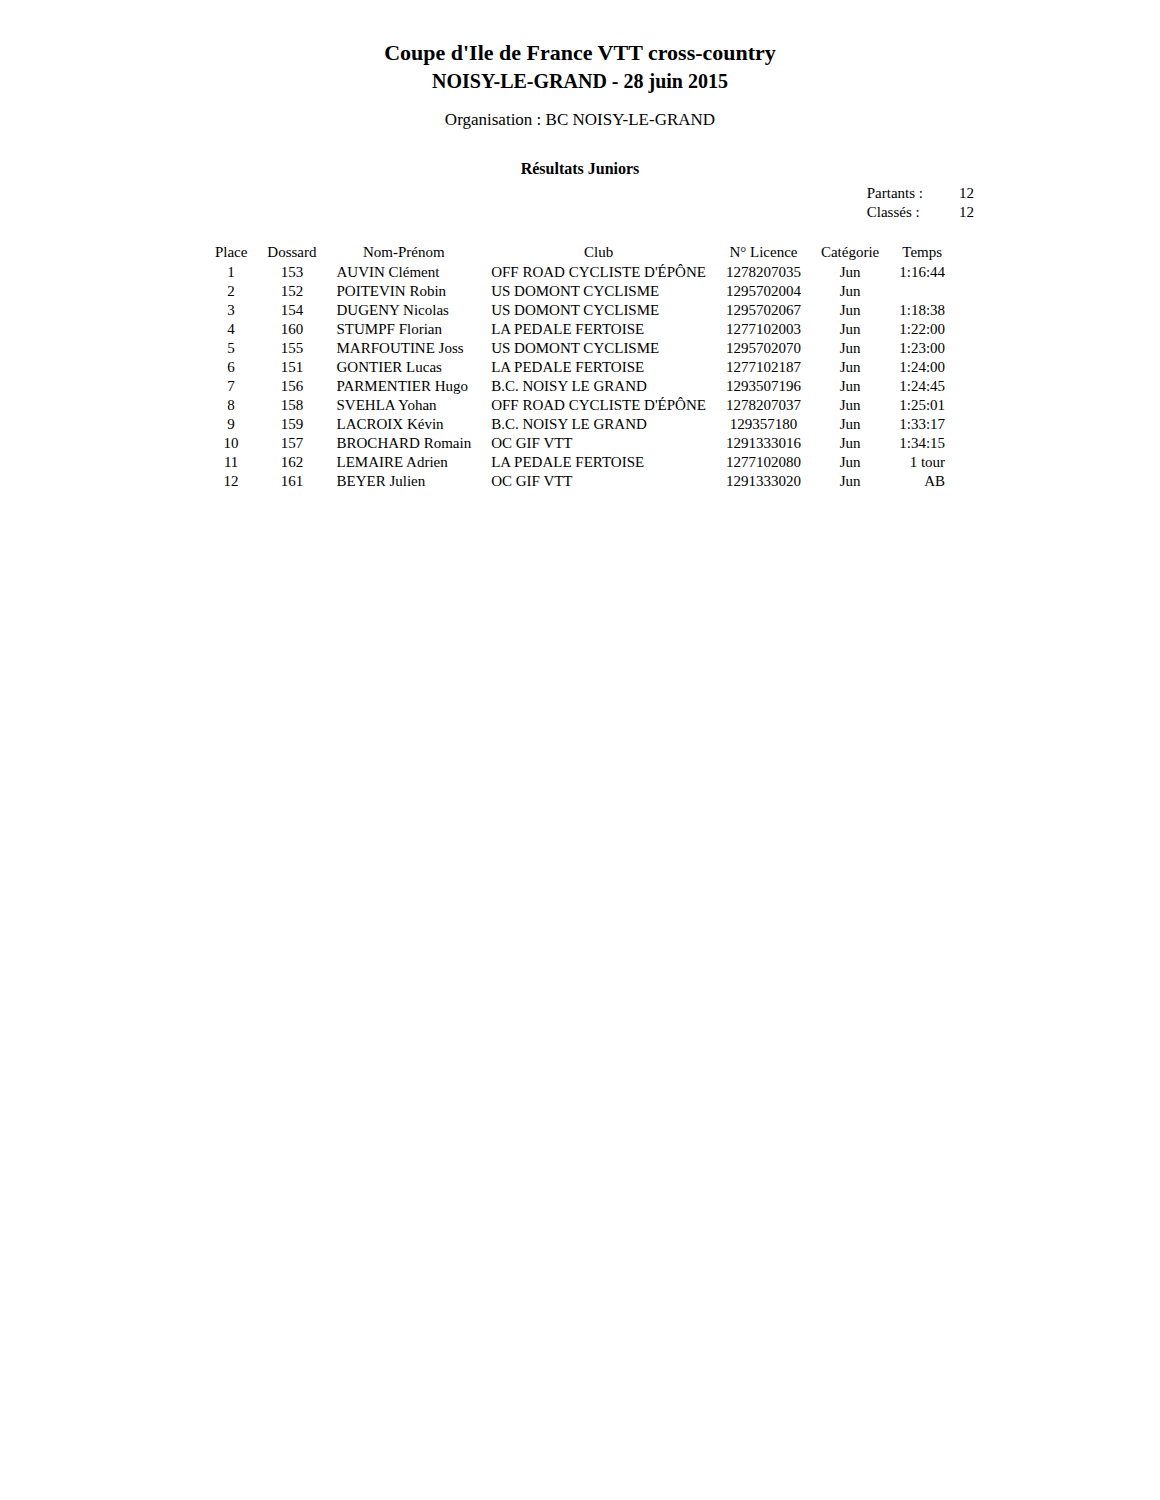Coupe d'Ile de France VTT cross-country
NOISY-LE-GRAND - 28 juin 2015
Organisation : BC NOISY-LE-GRAND
Résultats Juniors
| Partants : | 12 |
| Classés : | 12 |
| Place | Dossard | Nom-Prénom | Club | N° Licence | Catégorie | Temps |
| --- | --- | --- | --- | --- | --- | --- |
| 1 | 153 | AUVIN Clément | OFF ROAD CYCLISTE D'ÉPÔNE | 1278207035 | Jun | 1:16:44 |
| 2 | 152 | POITEVIN Robin | US DOMONT CYCLISME | 1295702004 | Jun | |
| 3 | 154 | DUGENY Nicolas | US DOMONT CYCLISME | 1295702067 | Jun | 1:18:38 |
| 4 | 160 | STUMPF Florian | LA PEDALE FERTOISE | 1277102003 | Jun | 1:22:00 |
| 5 | 155 | MARFOUTINE Joss | US DOMONT CYCLISME | 1295702070 | Jun | 1:23:00 |
| 6 | 151 | GONTIER Lucas | LA PEDALE FERTOISE | 1277102187 | Jun | 1:24:00 |
| 7 | 156 | PARMENTIER Hugo | B.C. NOISY LE GRAND | 1293507196 | Jun | 1:24:45 |
| 8 | 158 | SVEHLA Yohan | OFF ROAD CYCLISTE D'ÉPÔNE | 1278207037 | Jun | 1:25:01 |
| 9 | 159 | LACROIX Kévin | B.C. NOISY LE GRAND | 129357180 | Jun | 1:33:17 |
| 10 | 157 | BROCHARD Romain | OC GIF VTT | 1291333016 | Jun | 1:34:15 |
| 11 | 162 | LEMAIRE Adrien | LA PEDALE FERTOISE | 1277102080 | Jun | 1 tour |
| 12 | 161 | BEYER Julien | OC GIF VTT | 1291333020 | Jun | AB |